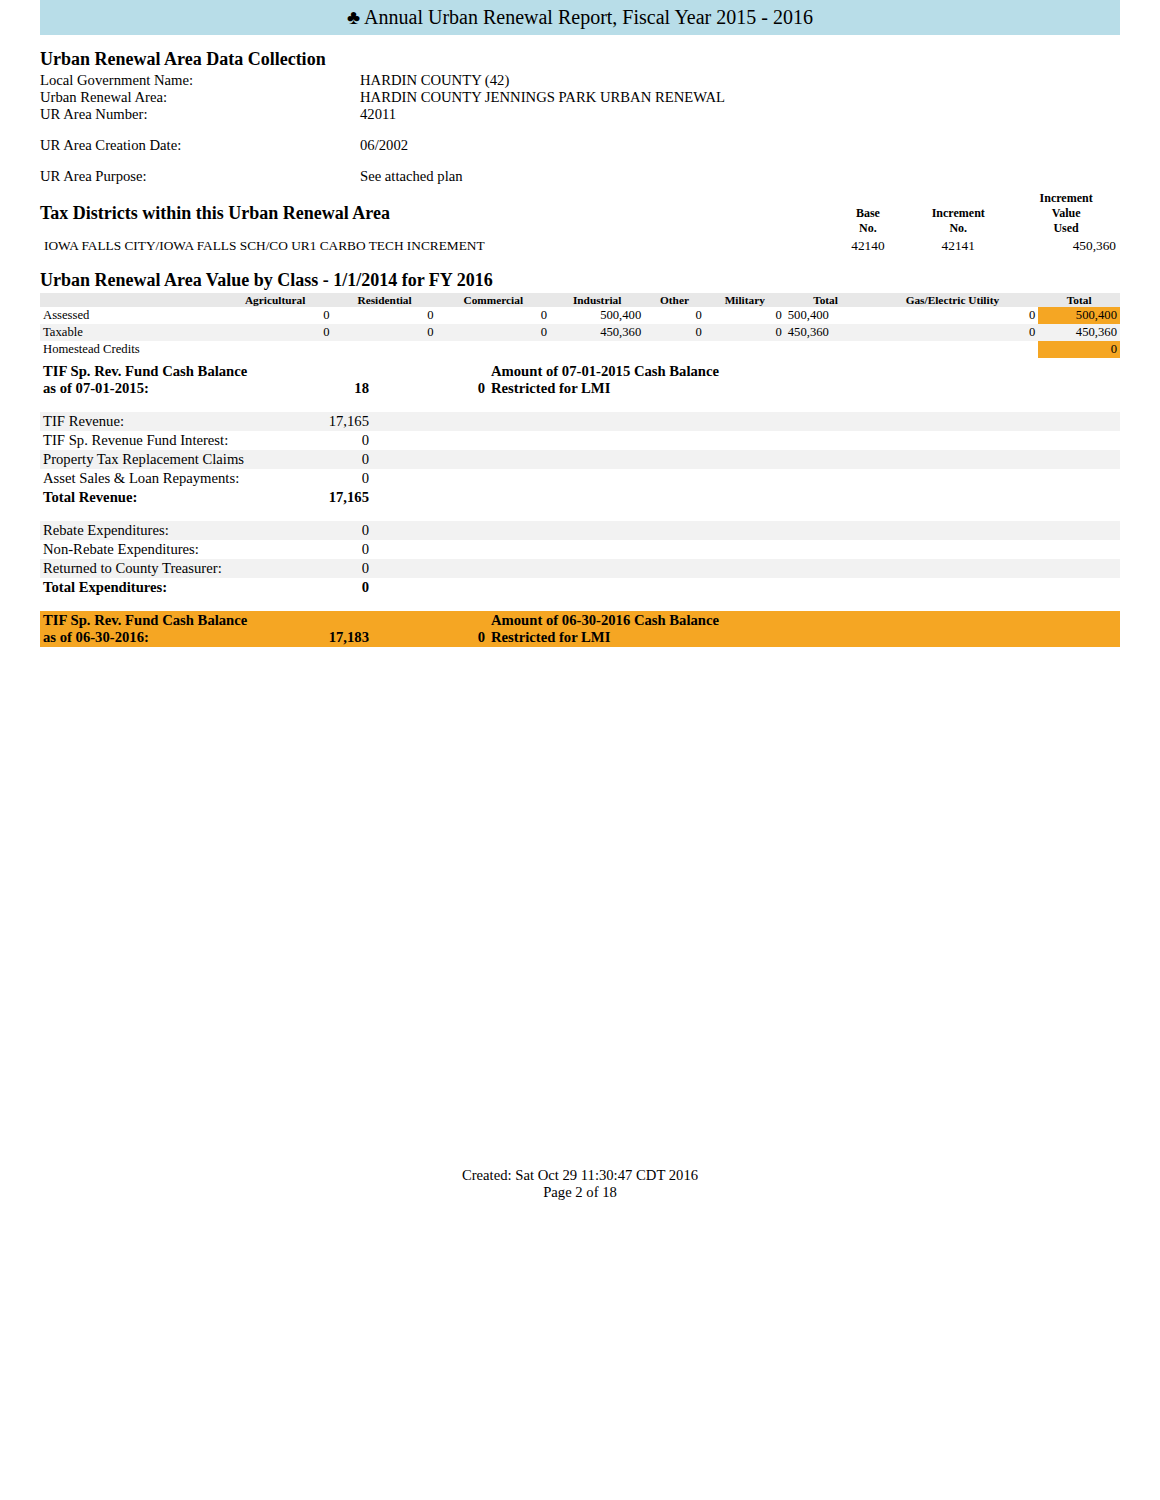♣ Annual Urban Renewal Report, Fiscal Year 2015 - 2016
Urban Renewal Area Data Collection
| Local Government Name: | HARDIN COUNTY (42) |
| Urban Renewal Area: | HARDIN COUNTY JENNINGS PARK URBAN RENEWAL |
| UR Area Number: | 42011 |
| UR Area Creation Date: | 06/2002 |
| UR Area Purpose: | See attached plan |
| Tax Districts within this Urban Renewal Area | Base No. | Increment No. | Increment Value Used |
| --- | --- | --- | --- |
| IOWA FALLS CITY/IOWA FALLS SCH/CO UR1 CARBO TECH INCREMENT | 42140 | 42141 | 450,360 |
Urban Renewal Area Value by Class - 1/1/2014 for FY 2016
| | Agricultural | Residential | Commercial | Industrial | Other | Military | Total | Gas/Electric Utility | Total |
| --- | --- | --- | --- | --- | --- | --- | --- | --- | --- |
| Assessed | 0 | 0 | 0 | 500,400 | 0 | 0 | 500,400 | 0 | 500,400 |
| Taxable | 0 | 0 | 0 | 450,360 | 0 | 0 | 450,360 | 0 | 450,360 |
| Homestead Credits | | | | | | | | | 0 |
| TIF Sp. Rev. Fund Cash Balance as of 07-01-2015: | 18 | 0 | Amount of 07-01-2015 Cash Balance Restricted for LMI |
| TIF Revenue: | 17,165 | |
| TIF Sp. Revenue Fund Interest: | 0 | |
| Property Tax Replacement Claims | 0 | |
| Asset Sales & Loan Repayments: | 0 | |
| Total Revenue: | 17,165 | |
| Rebate Expenditures: | 0 | |
| Non-Rebate Expenditures: | 0 | |
| Returned to County Treasurer: | 0 | |
| Total Expenditures: | 0 | |
| TIF Sp. Rev. Fund Cash Balance as of 06-30-2016: | 17,183 | 0 | Amount of 06-30-2016 Cash Balance Restricted for LMI |
Created: Sat Oct 29 11:30:47 CDT 2016
Page 2 of 18